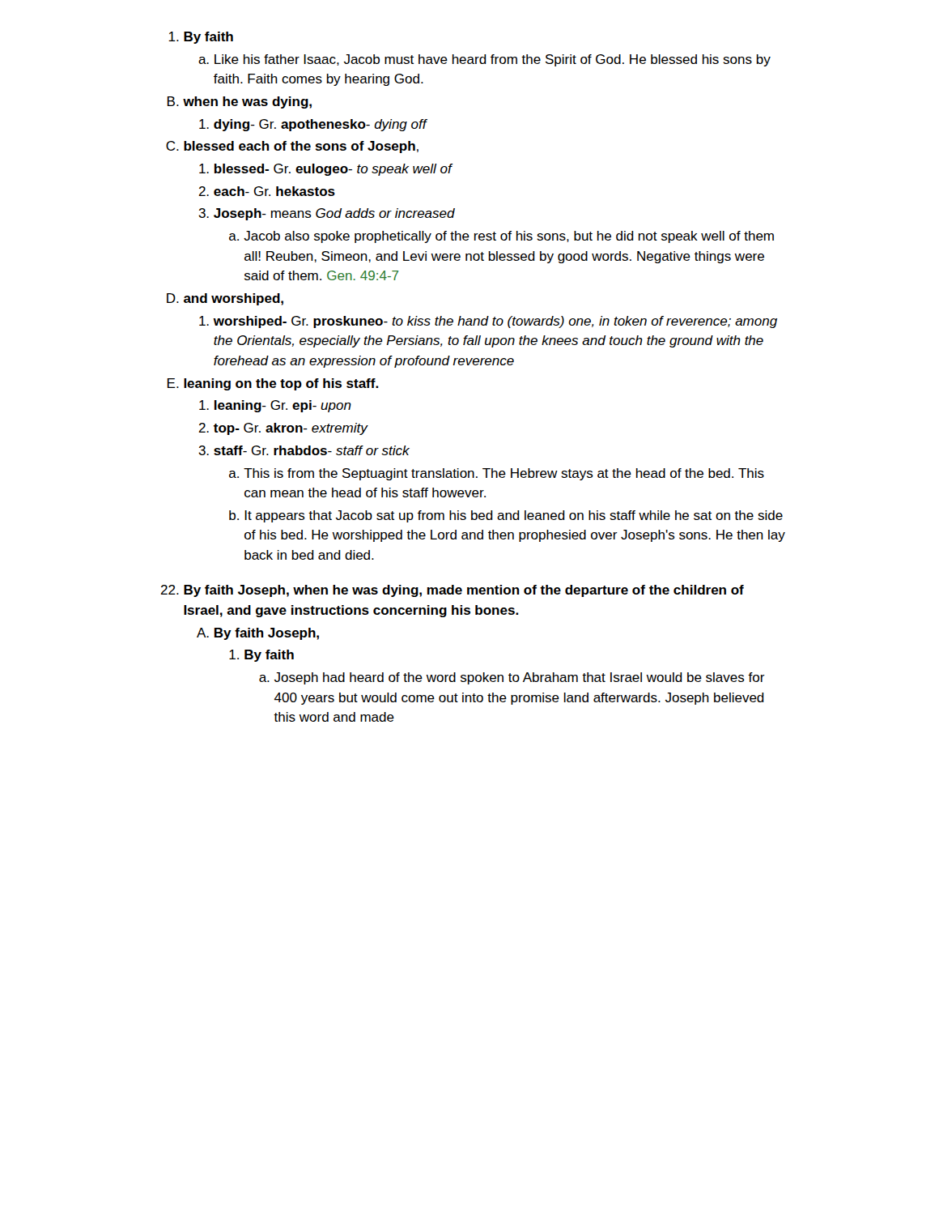By faith
Like his father Isaac, Jacob must have heard from the Spirit of God. He blessed his sons by faith. Faith comes by hearing God.
when he was dying,
dying- Gr. apothenesko- dying off
blessed each of the sons of Joseph,
blessed- Gr. eulogeo- to speak well of
each- Gr. hekastos
Joseph- means God adds or increased
Jacob also spoke prophetically of the rest of his sons, but he did not speak well of them all! Reuben, Simeon, and Levi were not blessed by good words. Negative things were said of them. Gen. 49:4-7
and worshiped,
worshiped- Gr. proskuneo- to kiss the hand to (towards) one, in token of reverence; among the Orientals, especially the Persians, to fall upon the knees and touch the ground with the forehead as an expression of profound reverence
leaning on the top of his staff.
leaning- Gr. epi- upon
top- Gr. akron- extremity
staff- Gr. rhabdos- staff or stick
This is from the Septuagint translation. The Hebrew stays at the head of the bed. This can mean the head of his staff however.
It appears that Jacob sat up from his bed and leaned on his staff while he sat on the side of his bed. He worshipped the Lord and then prophesied over Joseph's sons. He then lay back in bed and died.
By faith Joseph, when he was dying, made mention of the departure of the children of Israel, and gave instructions concerning his bones.
By faith Joseph,
By faith
Joseph had heard of the word spoken to Abraham that Israel would be slaves for 400 years but would come out into the promise land afterwards. Joseph believed this word and made